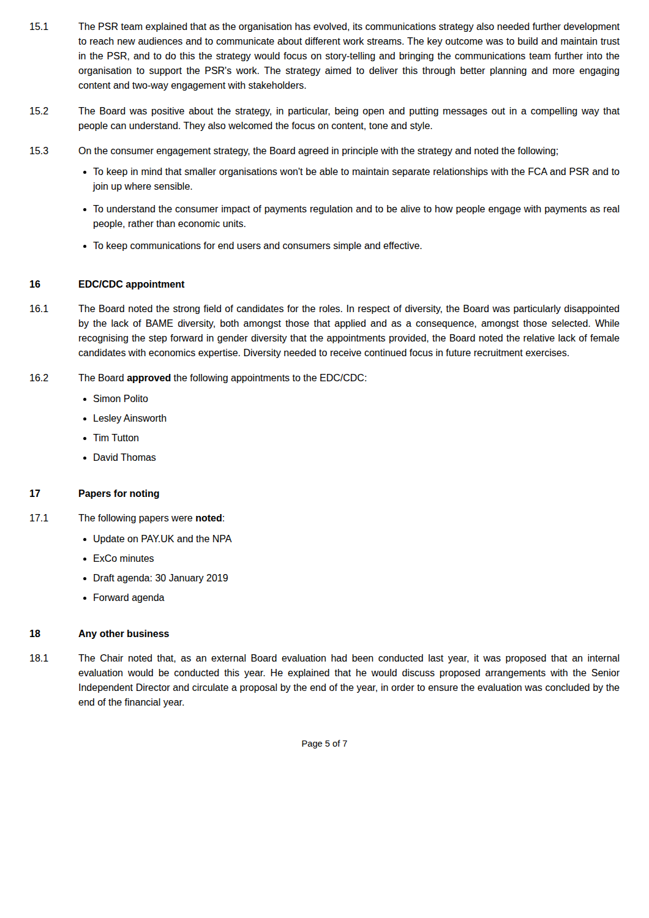15.1
The PSR team explained that as the organisation has evolved, its communications strategy also needed further development to reach new audiences and to communicate about different work streams. The key outcome was to build and maintain trust in the PSR, and to do this the strategy would focus on story-telling and bringing the communications team further into the organisation to support the PSR's work. The strategy aimed to deliver this through better planning and more engaging content and two-way engagement with stakeholders.
15.2
The Board was positive about the strategy, in particular, being open and putting messages out in a compelling way that people can understand. They also welcomed the focus on content, tone and style.
15.3
On the consumer engagement strategy, the Board agreed in principle with the strategy and noted the following;
To keep in mind that smaller organisations won't be able to maintain separate relationships with the FCA and PSR and to join up where sensible.
To understand the consumer impact of payments regulation and to be alive to how people engage with payments as real people, rather than economic units.
To keep communications for end users and consumers simple and effective.
16 EDC/CDC appointment
16.1
The Board noted the strong field of candidates for the roles. In respect of diversity, the Board was particularly disappointed by the lack of BAME diversity, both amongst those that applied and as a consequence, amongst those selected. While recognising the step forward in gender diversity that the appointments provided, the Board noted the relative lack of female candidates with economics expertise. Diversity needed to receive continued focus in future recruitment exercises.
16.2
The Board approved the following appointments to the EDC/CDC:
Simon Polito
Lesley Ainsworth
Tim Tutton
David Thomas
17 Papers for noting
17.1
The following papers were noted:
Update on PAY.UK and the NPA
ExCo minutes
Draft agenda: 30 January 2019
Forward agenda
18 Any other business
18.1
The Chair noted that, as an external Board evaluation had been conducted last year, it was proposed that an internal evaluation would be conducted this year. He explained that he would discuss proposed arrangements with the Senior Independent Director and circulate a proposal by the end of the year, in order to ensure the evaluation was concluded by the end of the financial year.
Page 5 of 7